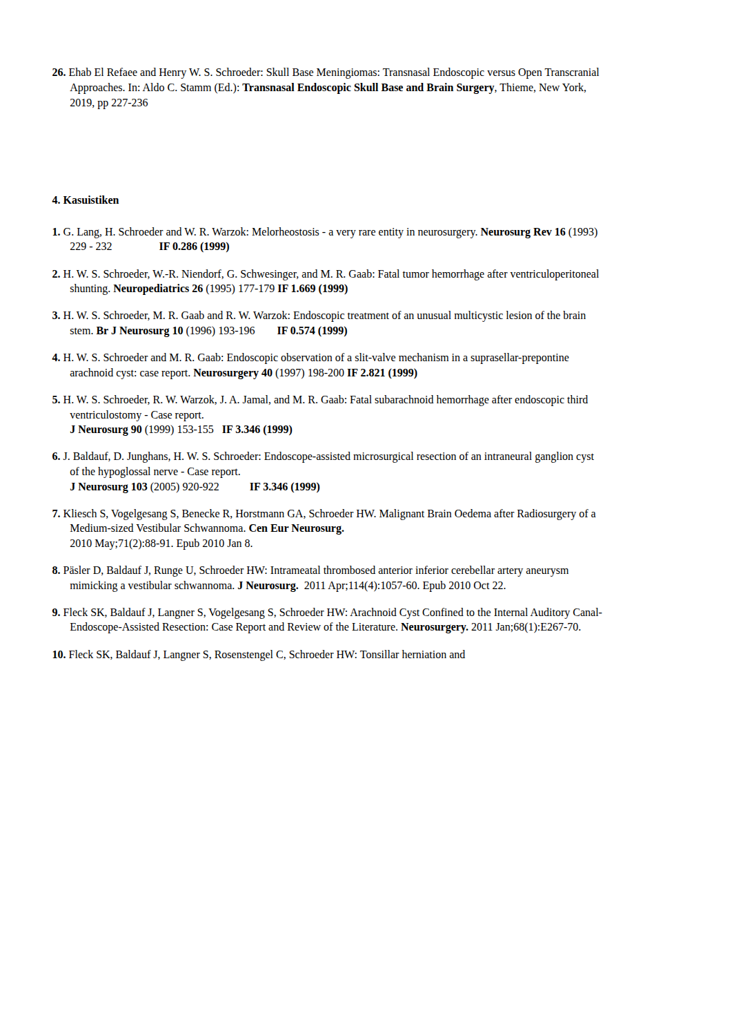26. Ehab El Refaee and Henry W. S. Schroeder: Skull Base Meningiomas: Transnasal Endoscopic versus Open Transcranial Approaches. In: Aldo C. Stamm (Ed.): Transnasal Endoscopic Skull Base and Brain Surgery, Thieme, New York, 2019, pp 227-236
4. Kasuistiken
1. G. Lang, H. Schroeder and W. R. Warzok: Melorheostosis - a very rare entity in neurosurgery. Neurosurg Rev 16 (1993) 229 - 232 IF 0.286 (1999)
2. H. W. S. Schroeder, W.-R. Niendorf, G. Schwesinger, and M. R. Gaab: Fatal tumor hemorrhage after ventriculoperitoneal shunting. Neuropediatrics 26 (1995) 177-179 IF 1.669 (1999)
3. H. W. S. Schroeder, M. R. Gaab and R. W. Warzok: Endoscopic treatment of an unusual multicystic lesion of the brain stem. Br J Neurosurg 10 (1996) 193-196 IF 0.574 (1999)
4. H. W. S. Schroeder and M. R. Gaab: Endoscopic observation of a slit-valve mechanism in a suprasellar-prepontine arachnoid cyst: case report. Neurosurgery 40 (1997) 198-200 IF 2.821 (1999)
5. H. W. S. Schroeder, R. W. Warzok, J. A. Jamal, and M. R. Gaab: Fatal subarachnoid hemorrhage after endoscopic third ventriculostomy - Case report.
J Neurosurg 90 (1999) 153-155 IF 3.346 (1999)
6. J. Baldauf, D. Junghans, H. W. S. Schroeder: Endoscope-assisted microsurgical resection of an intraneural ganglion cyst of the hypoglossal nerve - Case report.
J Neurosurg 103 (2005) 920-922 IF 3.346 (1999)
7. Kliesch S, Vogelgesang S, Benecke R, Horstmann GA, Schroeder HW. Malignant Brain Oedema after Radiosurgery of a Medium-sized Vestibular Schwannoma. Cen Eur Neurosurg.
2010 May;71(2):88-91. Epub 2010 Jan 8.
8. Päsler D, Baldauf J, Runge U, Schroeder HW: Intrameatal thrombosed anterior inferior cerebellar artery aneurysm mimicking a vestibular schwannoma. J Neurosurg. 2011 Apr;114(4):1057-60. Epub 2010 Oct 22.
9. Fleck SK, Baldauf J, Langner S, Vogelgesang S, Schroeder HW: Arachnoid Cyst Confined to the Internal Auditory Canal-Endoscope-Assisted Resection: Case Report and Review of the Literature. Neurosurgery. 2011 Jan;68(1):E267-70.
10. Fleck SK, Baldauf J, Langner S, Rosenstengel C, Schroeder HW: Tonsillar herniation and